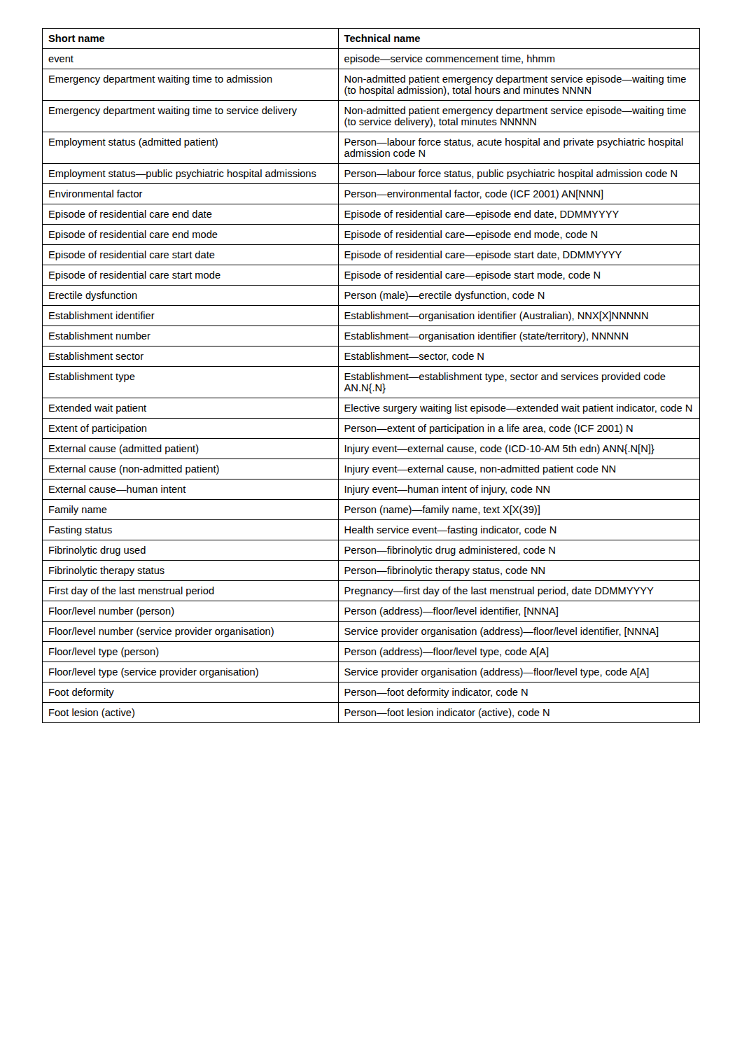| Short name | Technical name |
| --- | --- |
| event | episode—service commencement time, hhmm |
| Emergency department waiting time to admission | Non-admitted patient emergency department service episode—waiting time (to hospital admission), total hours and minutes NNNN |
| Emergency department waiting time to service delivery | Non-admitted patient emergency department service episode—waiting time (to service delivery), total minutes NNNNN |
| Employment status (admitted patient) | Person—labour force status, acute hospital and private psychiatric hospital admission code N |
| Employment status—public psychiatric hospital admissions | Person—labour force status, public psychiatric hospital admission code N |
| Environmental factor | Person—environmental factor, code (ICF 2001) AN[NNN] |
| Episode of residential care end date | Episode of residential care—episode end date, DDMMYYYY |
| Episode of residential care end mode | Episode of residential care—episode end mode, code N |
| Episode of residential care start date | Episode of residential care—episode start date, DDMMYYYY |
| Episode of residential care start mode | Episode of residential care—episode start mode, code N |
| Erectile dysfunction | Person (male)—erectile dysfunction, code N |
| Establishment identifier | Establishment—organisation identifier (Australian), NNX[X]NNNNN |
| Establishment number | Establishment—organisation identifier (state/territory), NNNNN |
| Establishment sector | Establishment—sector, code N |
| Establishment type | Establishment—establishment type, sector and services provided code AN.N{.N} |
| Extended wait patient | Elective surgery waiting list episode—extended wait patient indicator, code N |
| Extent of participation | Person—extent of participation in a life area, code (ICF 2001) N |
| External cause (admitted patient) | Injury event—external cause, code (ICD-10-AM 5th edn) ANN{.N[N]} |
| External cause (non-admitted patient) | Injury event—external cause, non-admitted patient code NN |
| External cause—human intent | Injury event—human intent of injury, code NN |
| Family name | Person (name)—family name, text X[X(39)] |
| Fasting status | Health service event—fasting indicator, code N |
| Fibrinolytic drug used | Person—fibrinolytic drug administered, code N |
| Fibrinolytic therapy status | Person—fibrinolytic therapy status, code NN |
| First day of the last menstrual period | Pregnancy—first day of the last menstrual period, date DDMMYYYY |
| Floor/level number (person) | Person (address)—floor/level identifier, [NNNA] |
| Floor/level number (service provider organisation) | Service provider organisation (address)—floor/level identifier, [NNNA] |
| Floor/level type (person) | Person (address)—floor/level type, code A[A] |
| Floor/level type (service provider organisation) | Service provider organisation (address)—floor/level type, code A[A] |
| Foot deformity | Person—foot deformity indicator, code N |
| Foot lesion (active) | Person—foot lesion indicator (active), code N |